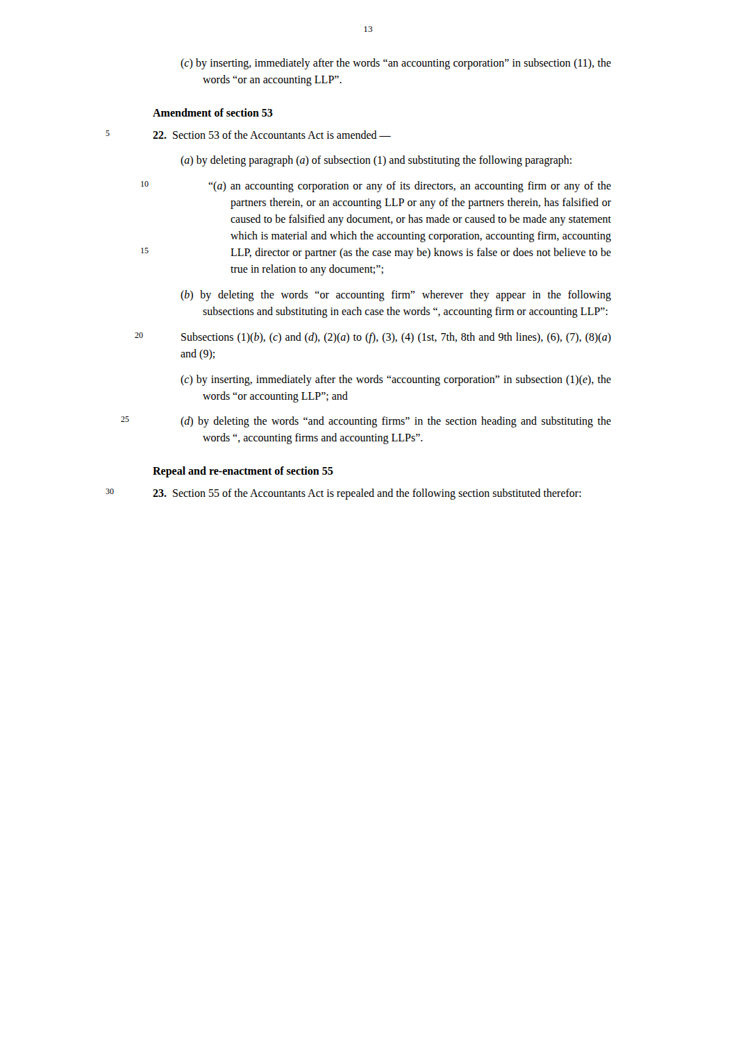13
(c) by inserting, immediately after the words “an accounting corporation” in subsection (11), the words “or an accounting LLP”.
Amendment of section 53
522. Section 53 of the Accountants Act is amended —
(a) by deleting paragraph (a) of subsection (1) and substituting the following paragraph:
10“(a) an accounting corporation or any of its directors, an accounting firm or any of the partners therein, or an accounting LLP or any of the partners therein, has falsified or caused to be falsified any document, or has made or caused to be made any statement which is material and which the accounting corporation, accounting firm, accounting LLP, director or partner 15(as the case may be) knows is false or does not believe to be true in relation to any document;”;
(b) by deleting the words “or accounting firm” wherever they appear in the following subsections and substituting in each case the words “, accounting firm or accounting LLP”:
20 Subsections (1)(b), (c) and (d), (2)(a) to (f), (3), (4) (1st, 7th, 8th and 9th lines), (6), (7), (8)(a) and (9);
(c) by inserting, immediately after the words “accounting corporation” in subsection (1)(e), the words “or accounting LLP”; and
25(d) by deleting the words “and accounting firms” in the section heading and substituting the words “, accounting firms and accounting LLPs”.
Repeal and re-enactment of section 55
23. Section 55 of the Accountants Act is repealed and the following 30section substituted therefor: